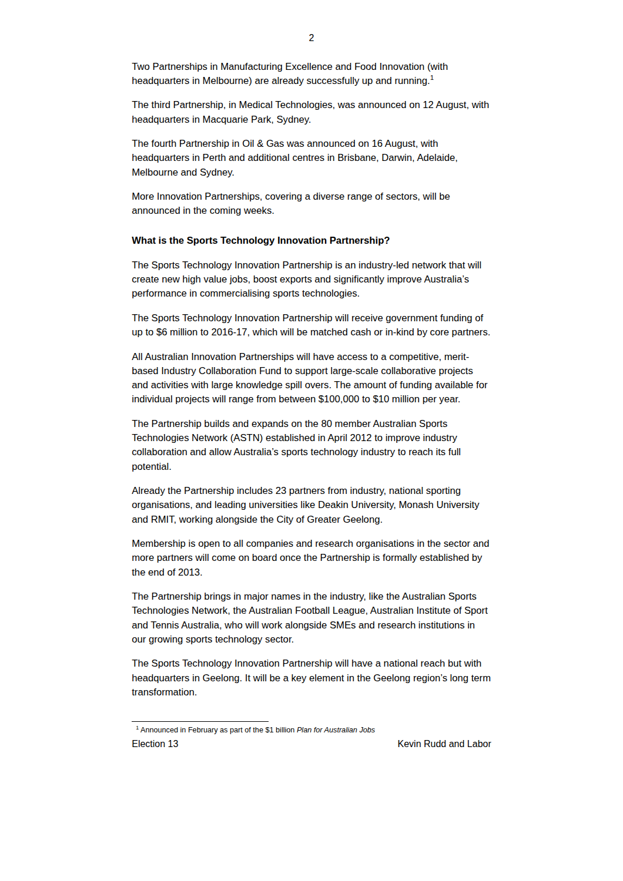2
Two Partnerships in Manufacturing Excellence and Food Innovation (with headquarters in Melbourne) are already successfully up and running.1
The third Partnership, in Medical Technologies, was announced on 12 August, with headquarters in Macquarie Park, Sydney.
The fourth Partnership in Oil & Gas was announced on 16 August, with headquarters in Perth and additional centres in Brisbane, Darwin, Adelaide, Melbourne and Sydney.
More Innovation Partnerships, covering a diverse range of sectors, will be announced in the coming weeks.
What is the Sports Technology Innovation Partnership?
The Sports Technology Innovation Partnership is an industry-led network that will create new high value jobs, boost exports and significantly improve Australia’s performance in commercialising sports technologies.
The Sports Technology Innovation Partnership will receive government funding of up to $6 million to 2016-17, which will be matched cash or in-kind by core partners.
All Australian Innovation Partnerships will have access to a competitive, merit-based Industry Collaboration Fund to support large-scale collaborative projects and activities with large knowledge spill overs. The amount of funding available for individual projects will range from between $100,000 to $10 million per year.
The Partnership builds and expands on the 80 member Australian Sports Technologies Network (ASTN) established in April 2012 to improve industry collaboration and allow Australia’s sports technology industry to reach its full potential.
Already the Partnership includes 23 partners from industry, national sporting organisations, and leading universities like Deakin University, Monash University and RMIT, working alongside the City of Greater Geelong.
Membership is open to all companies and research organisations in the sector and more partners will come on board once the Partnership is formally established by the end of 2013.
The Partnership brings in major names in the industry, like the Australian Sports Technologies Network, the Australian Football League, Australian Institute of Sport and Tennis Australia, who will work alongside SMEs and research institutions in our growing sports technology sector.
The Sports Technology Innovation Partnership will have a national reach but with headquarters in Geelong. It will be a key element in the Geelong region’s long term transformation.
1 Announced in February as part of the $1 billion Plan for Australian Jobs
Election 13 Kevin Rudd and Labor